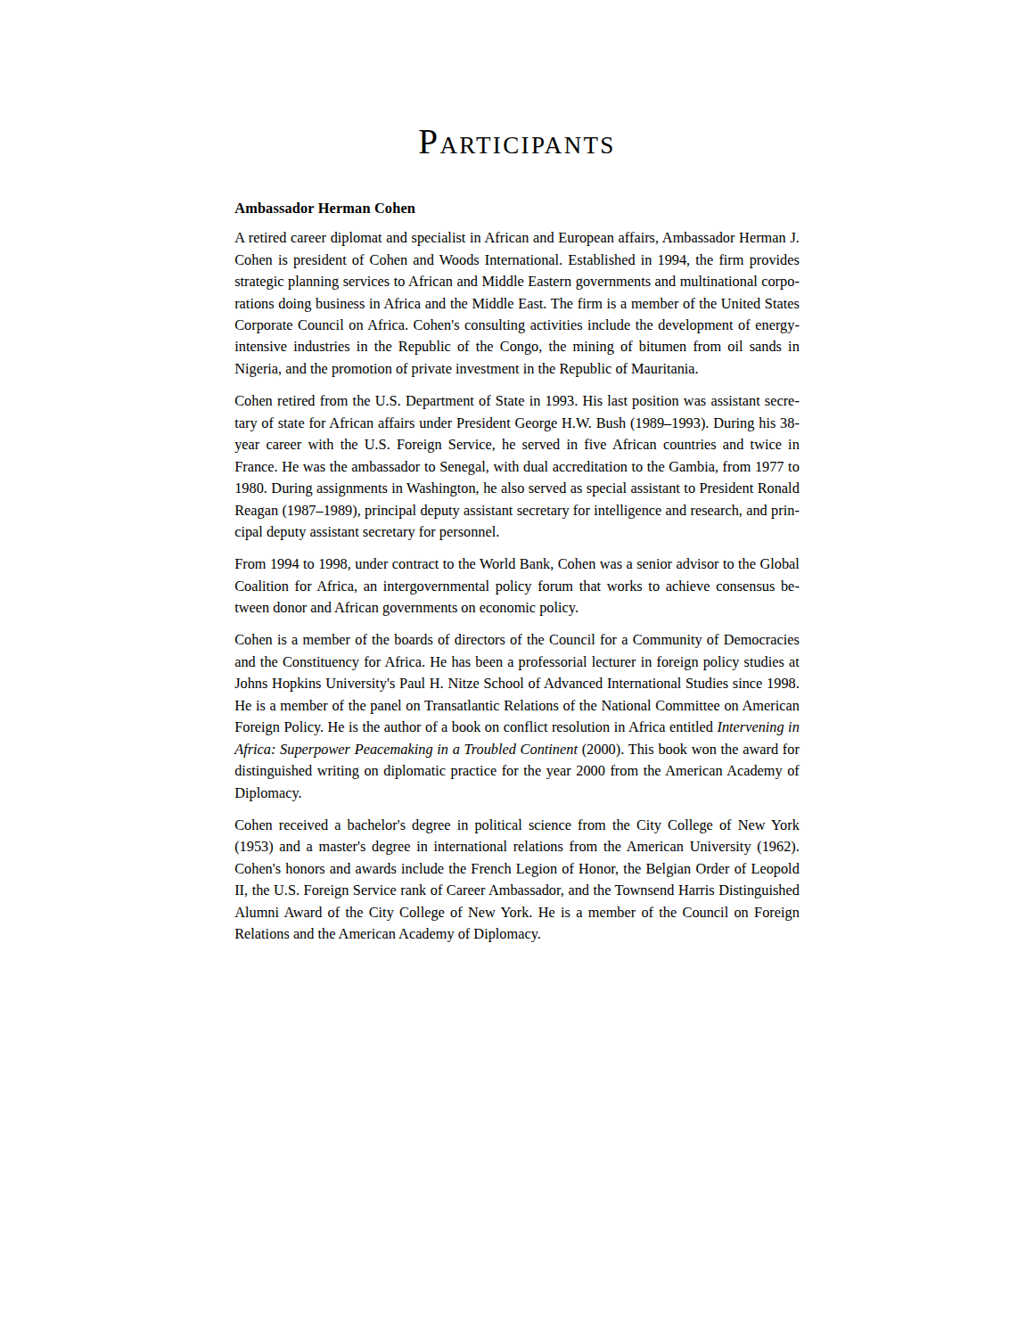Participants
Ambassador Herman Cohen
A retired career diplomat and specialist in African and European affairs, Ambassador Herman J. Cohen is president of Cohen and Woods International. Established in 1994, the firm provides strategic planning services to African and Middle Eastern governments and multinational corporations doing business in Africa and the Middle East. The firm is a member of the United States Corporate Council on Africa. Cohen's consulting activities include the development of energy-intensive industries in the Republic of the Congo, the mining of bitumen from oil sands in Nigeria, and the promotion of private investment in the Republic of Mauritania.
Cohen retired from the U.S. Department of State in 1993. His last position was assistant secretary of state for African affairs under President George H.W. Bush (1989–1993). During his 38-year career with the U.S. Foreign Service, he served in five African countries and twice in France. He was the ambassador to Senegal, with dual accreditation to the Gambia, from 1977 to 1980. During assignments in Washington, he also served as special assistant to President Ronald Reagan (1987–1989), principal deputy assistant secretary for intelligence and research, and principal deputy assistant secretary for personnel.
From 1994 to 1998, under contract to the World Bank, Cohen was a senior advisor to the Global Coalition for Africa, an intergovernmental policy forum that works to achieve consensus between donor and African governments on economic policy.
Cohen is a member of the boards of directors of the Council for a Community of Democracies and the Constituency for Africa. He has been a professorial lecturer in foreign policy studies at Johns Hopkins University's Paul H. Nitze School of Advanced International Studies since 1998. He is a member of the panel on Transatlantic Relations of the National Committee on American Foreign Policy. He is the author of a book on conflict resolution in Africa entitled Intervening in Africa: Superpower Peacemaking in a Troubled Continent (2000). This book won the award for distinguished writing on diplomatic practice for the year 2000 from the American Academy of Diplomacy.
Cohen received a bachelor's degree in political science from the City College of New York (1953) and a master's degree in international relations from the American University (1962). Cohen's honors and awards include the French Legion of Honor, the Belgian Order of Leopold II, the U.S. Foreign Service rank of Career Ambassador, and the Townsend Harris Distinguished Alumni Award of the City College of New York. He is a member of the Council on Foreign Relations and the American Academy of Diplomacy.